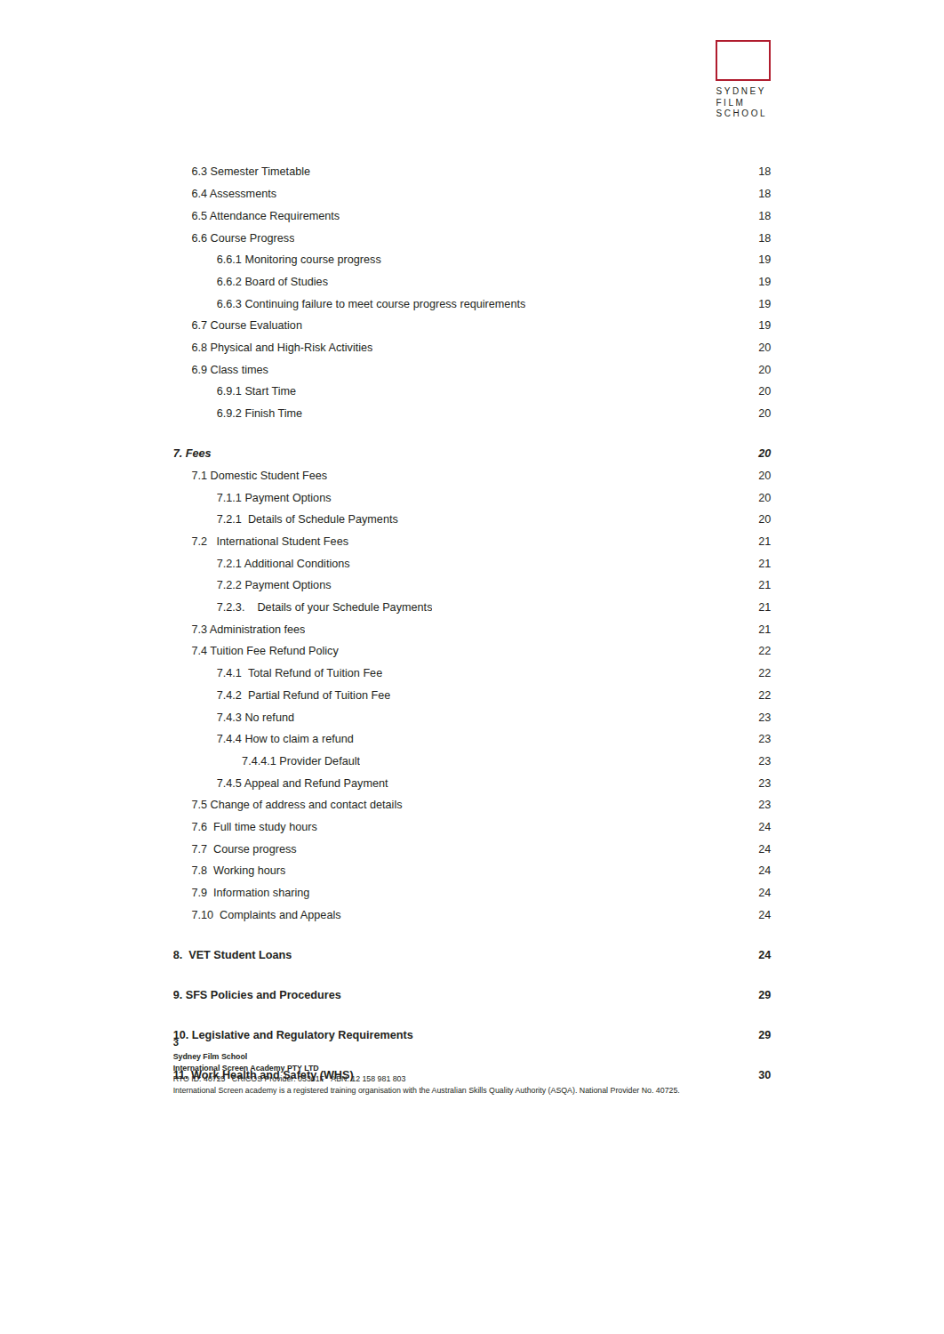SYDNEY
FILM
SCHOOL
6.3 Semester Timetable 18
6.4 Assessments 18
6.5 Attendance Requirements 18
6.6 Course Progress 18
6.6.1 Monitoring course progress 19
6.6.2 Board of Studies 19
6.6.3 Continuing failure to meet course progress requirements 19
6.7 Course Evaluation 19
6.8 Physical and High-Risk Activities 20
6.9 Class times 20
6.9.1 Start Time 20
6.9.2 Finish Time 20
7. Fees 20
7.1 Domestic Student Fees 20
7.1.1 Payment Options 20
7.2.1 Details of Schedule Payments 20
7.2 International Student Fees 21
7.2.1 Additional Conditions 21
7.2.2 Payment Options 21
7.2.3. Details of your Schedule Payments 21
7.3 Administration fees 21
7.4 Tuition Fee Refund Policy 22
7.4.1 Total Refund of Tuition Fee 22
7.4.2 Partial Refund of Tuition Fee 22
7.4.3 No refund 23
7.4.4 How to claim a refund 23
7.4.4.1 Provider Default 23
7.4.5 Appeal and Refund Payment 23
7.5 Change of address and contact details 23
7.6 Full time study hours 24
7.7 Course progress 24
7.8 Working hours 24
7.9 Information sharing 24
7.10 Complaints and Appeals 24
8. VET Student Loans 24
9. SFS Policies and Procedures 29
10. Legislative and Regulatory Requirements 29
11. Work Health and Safety (WHS) 30
3
Sydney Film School
International Screen Academy PTY LTD
RTO ID: 40725 CRICOS Provider: 03361F ABN: 12 158 981 803
International Screen academy is a registered training organisation with the Australian Skills Quality Authority (ASQA). National Provider No. 40725.